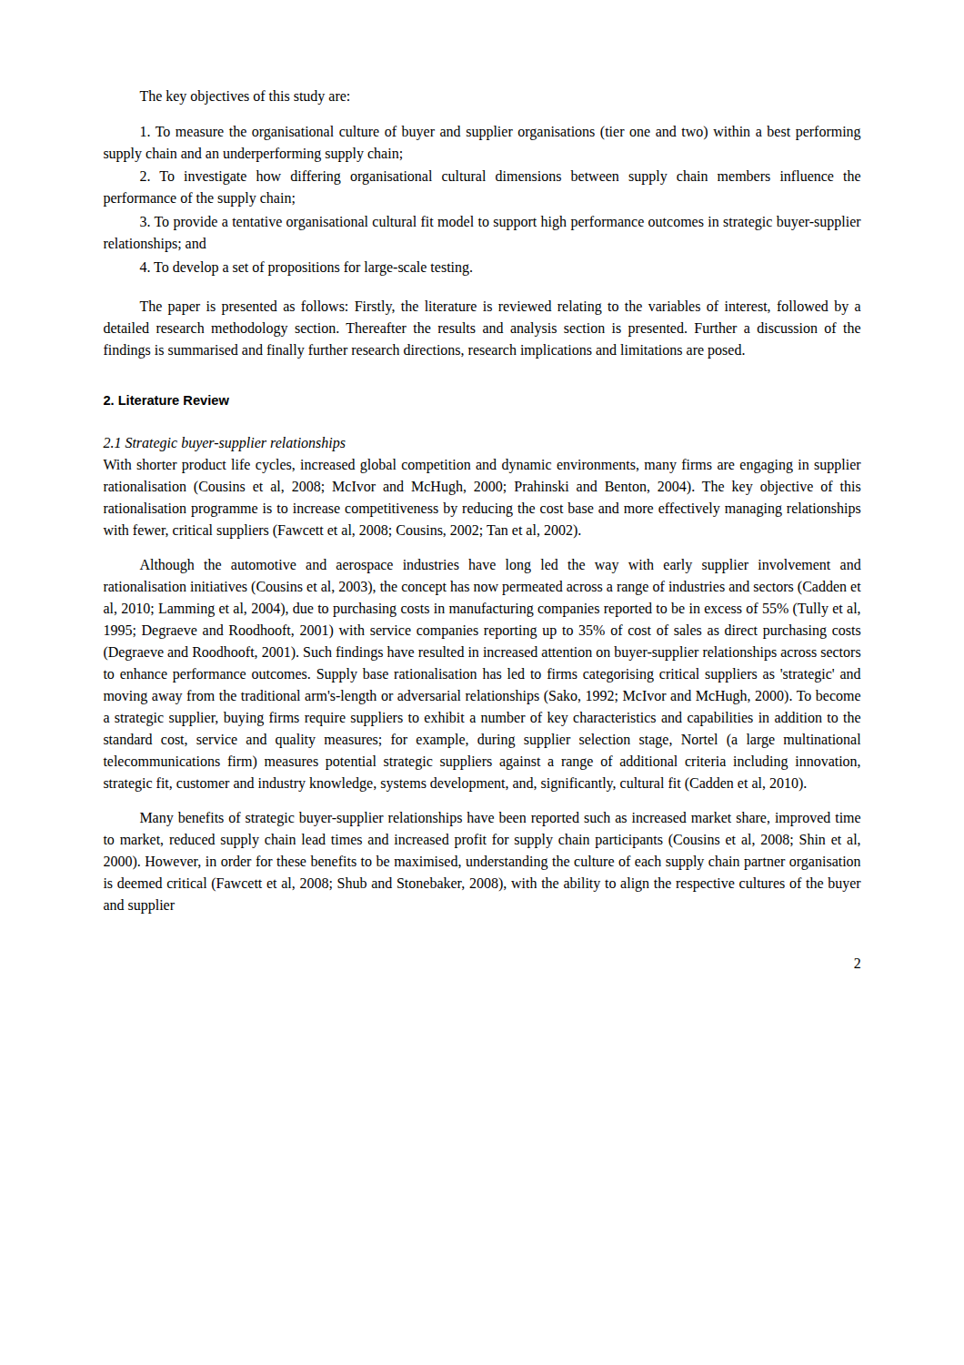The key objectives of this study are:
1. To measure the organisational culture of buyer and supplier organisations (tier one and two) within a best performing supply chain and an underperforming supply chain;
2. To investigate how differing organisational cultural dimensions between supply chain members influence the performance of the supply chain;
3. To provide a tentative organisational cultural fit model to support high performance outcomes in strategic buyer-supplier relationships; and
4. To develop a set of propositions for large-scale testing.
The paper is presented as follows: Firstly, the literature is reviewed relating to the variables of interest, followed by a detailed research methodology section. Thereafter the results and analysis section is presented. Further a discussion of the findings is summarised and finally further research directions, research implications and limitations are posed.
2. Literature Review
2.1 Strategic buyer-supplier relationships
With shorter product life cycles, increased global competition and dynamic environments, many firms are engaging in supplier rationalisation (Cousins et al, 2008; McIvor and McHugh, 2000; Prahinski and Benton, 2004). The key objective of this rationalisation programme is to increase competitiveness by reducing the cost base and more effectively managing relationships with fewer, critical suppliers (Fawcett et al, 2008; Cousins, 2002; Tan et al, 2002).
Although the automotive and aerospace industries have long led the way with early supplier involvement and rationalisation initiatives (Cousins et al, 2003), the concept has now permeated across a range of industries and sectors (Cadden et al, 2010; Lamming et al, 2004), due to purchasing costs in manufacturing companies reported to be in excess of 55% (Tully et al, 1995; Degraeve and Roodhooft, 2001) with service companies reporting up to 35% of cost of sales as direct purchasing costs (Degraeve and Roodhooft, 2001). Such findings have resulted in increased attention on buyer-supplier relationships across sectors to enhance performance outcomes. Supply base rationalisation has led to firms categorising critical suppliers as 'strategic' and moving away from the traditional arm's-length or adversarial relationships (Sako, 1992; McIvor and McHugh, 2000). To become a strategic supplier, buying firms require suppliers to exhibit a number of key characteristics and capabilities in addition to the standard cost, service and quality measures; for example, during supplier selection stage, Nortel (a large multinational telecommunications firm) measures potential strategic suppliers against a range of additional criteria including innovation, strategic fit, customer and industry knowledge, systems development, and, significantly, cultural fit (Cadden et al, 2010).
Many benefits of strategic buyer-supplier relationships have been reported such as increased market share, improved time to market, reduced supply chain lead times and increased profit for supply chain participants (Cousins et al, 2008; Shin et al, 2000). However, in order for these benefits to be maximised, understanding the culture of each supply chain partner organisation is deemed critical (Fawcett et al, 2008; Shub and Stonebaker, 2008), with the ability to align the respective cultures of the buyer and supplier
2